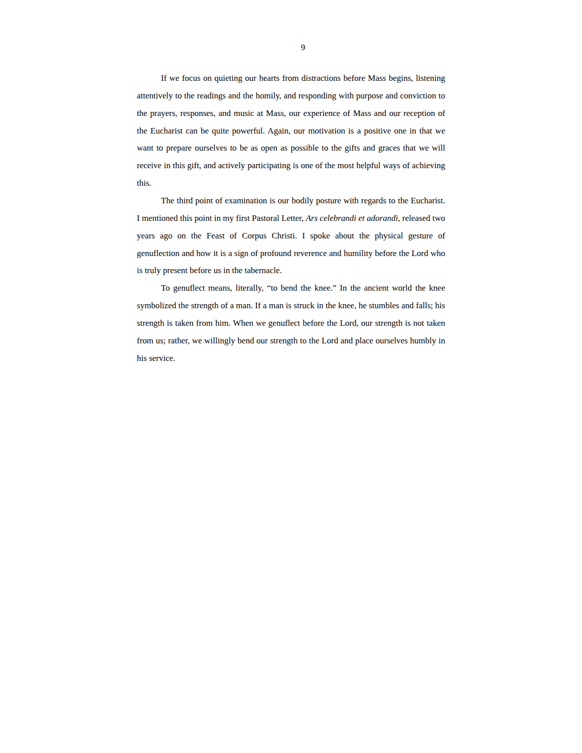9
If we focus on quieting our hearts from distractions before Mass begins, listening attentively to the readings and the homily, and responding with purpose and conviction to the prayers, responses, and music at Mass, our experience of Mass and our reception of the Eucharist can be quite powerful. Again, our motivation is a positive one in that we want to prepare ourselves to be as open as possible to the gifts and graces that we will receive in this gift, and actively participating is one of the most helpful ways of achieving this.
The third point of examination is our bodily posture with regards to the Eucharist. I mentioned this point in my first Pastoral Letter, Ars celebrandi et adorandi, released two years ago on the Feast of Corpus Christi. I spoke about the physical gesture of genuflection and how it is a sign of profound reverence and humility before the Lord who is truly present before us in the tabernacle.
To genuflect means, literally, “to bend the knee.” In the ancient world the knee symbolized the strength of a man. If a man is struck in the knee, he stumbles and falls; his strength is taken from him. When we genuflect before the Lord, our strength is not taken from us; rather, we willingly bend our strength to the Lord and place ourselves humbly in his service.